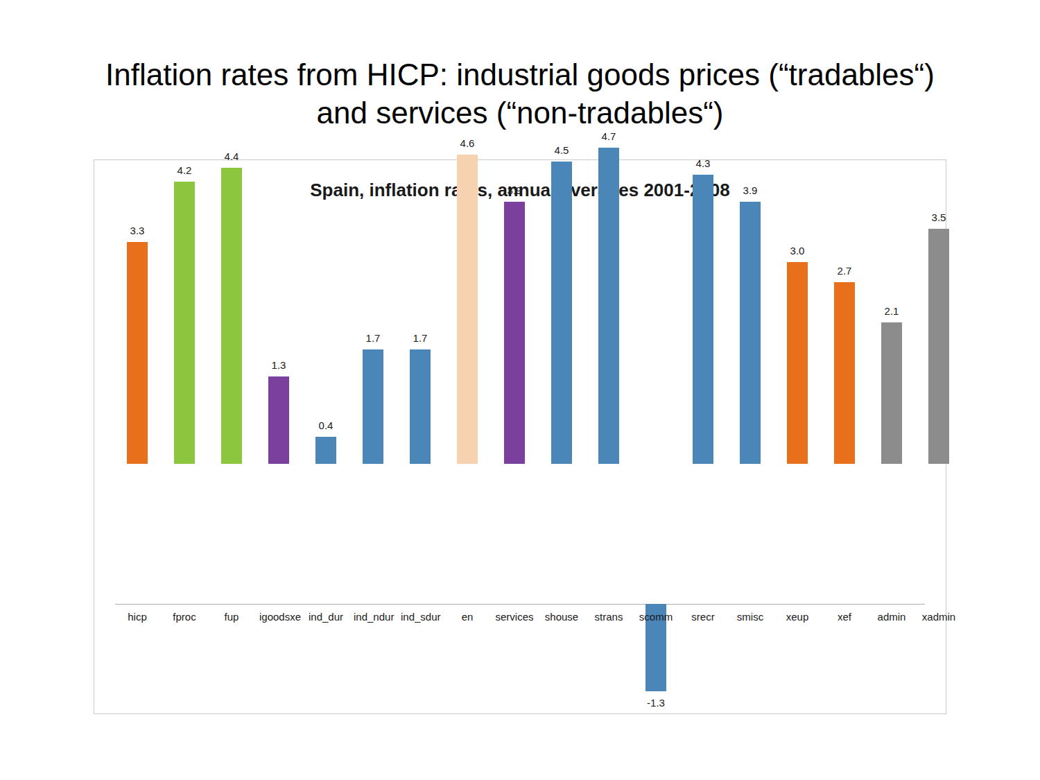Inflation rates from HICP: industrial goods prices (“tradables“)
and services (“non-tradables“)
Spain, inflation rates, annual averages 2001-2008
3.3
hicp
4.2
fproc
4.4
fup
1.3
igoodsxe
0.4
ind_dur
1.7
ind_ndur
1.7
ind_sdur
4.6
en
3.9
services
4.5
shouse
4.7
strans
-1.3
scomm
4.3
srecr
3.9
smisc
3.0
xeup
2.7
xef
2.1
admin
3.5
xadmin